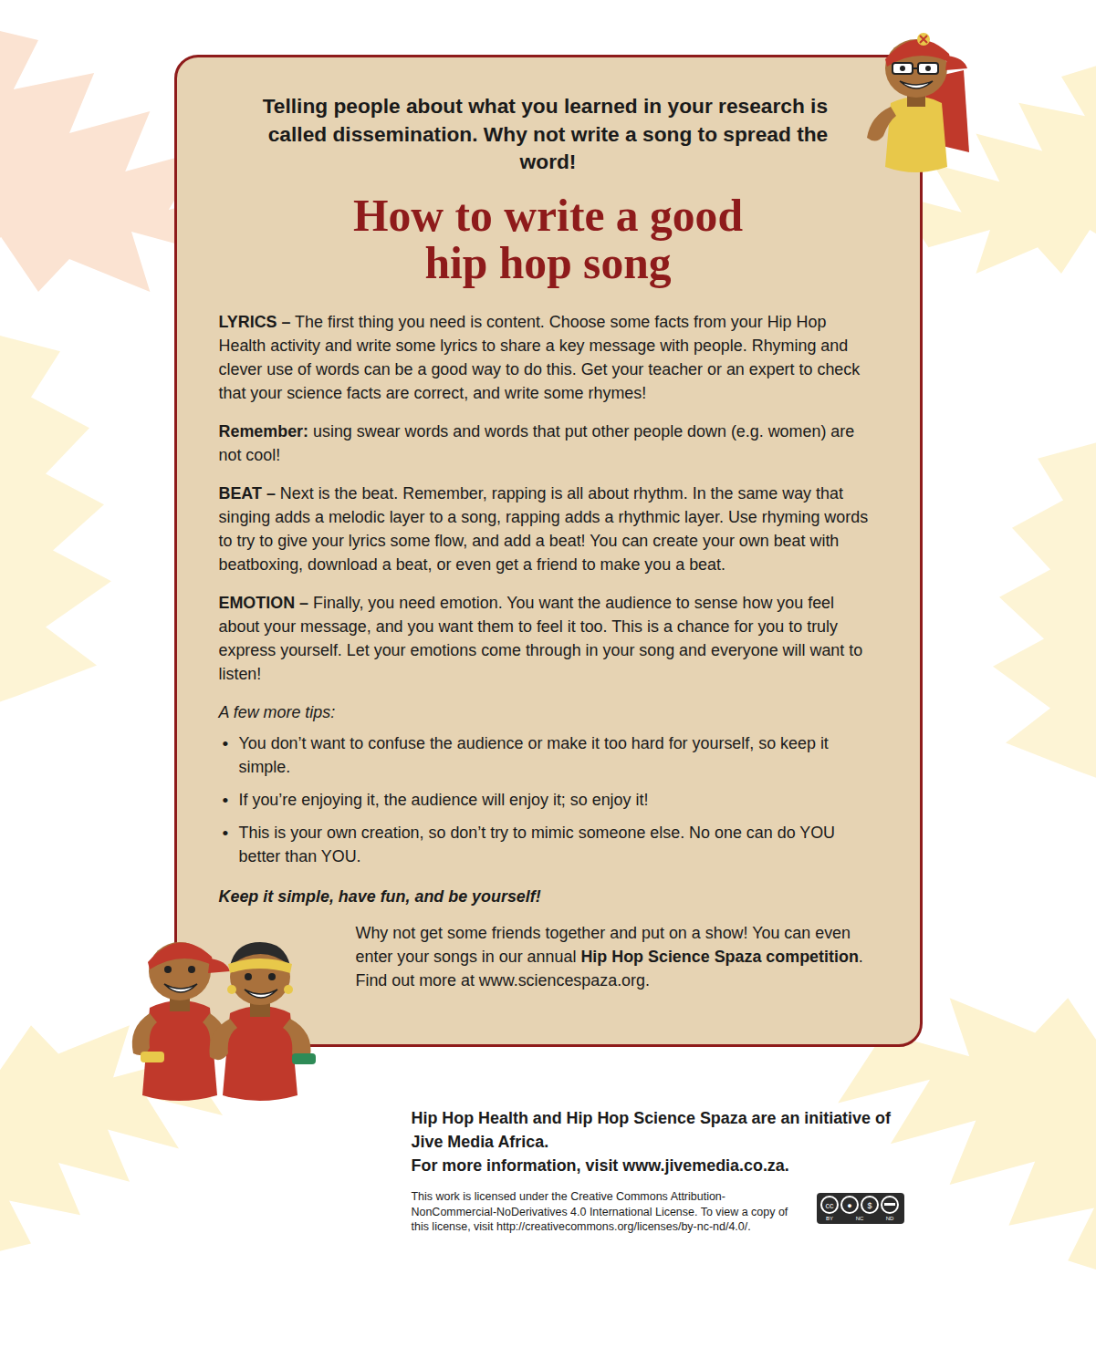Telling people about what you learned in your research is called dissemination. Why not write a song to spread the word!
How to write a good
hip hop song
LYRICS – The first thing you need is content. Choose some facts from your Hip Hop Health activity and write some lyrics to share a key message with people. Rhyming and clever use of words can be a good way to do this. Get your teacher or an expert to check that your science facts are correct, and write some rhymes!
Remember: using swear words and words that put other people down (e.g. women) are not cool!
BEAT – Next is the beat. Remember, rapping is all about rhythm. In the same way that singing adds a melodic layer to a song, rapping adds a rhythmic layer. Use rhyming words to try to give your lyrics some flow, and add a beat! You can create your own beat with beatboxing, download a beat, or even get a friend to make you a beat.
EMOTION – Finally, you need emotion. You want the audience to sense how you feel about your message, and you want them to feel it too. This is a chance for you to truly express yourself. Let your emotions come through in your song and everyone will want to listen!
A few more tips:
You don’t want to confuse the audience or make it too hard for yourself, so keep it simple.
If you’re enjoying it, the audience will enjoy it; so enjoy it!
This is your own creation, so don’t try to mimic someone else. No one can do YOU better than YOU.
Keep it simple, have fun, and be yourself!
Why not get some friends together and put on a show! You can even enter your songs in our annual Hip Hop Science Spaza competition. Find out more at www.sciencespaza.org.
Hip Hop Health and Hip Hop Science Spaza are an initiative of Jive Media Africa.
For more information, visit www.jivemedia.co.za.
This work is licensed under the Creative Commons Attribution-NonCommercial-NoDerivatives 4.0 International License. To view a copy of this license, visit http://creativecommons.org/licenses/by-nc-nd/4.0/.
cc ● $ BY NC ND